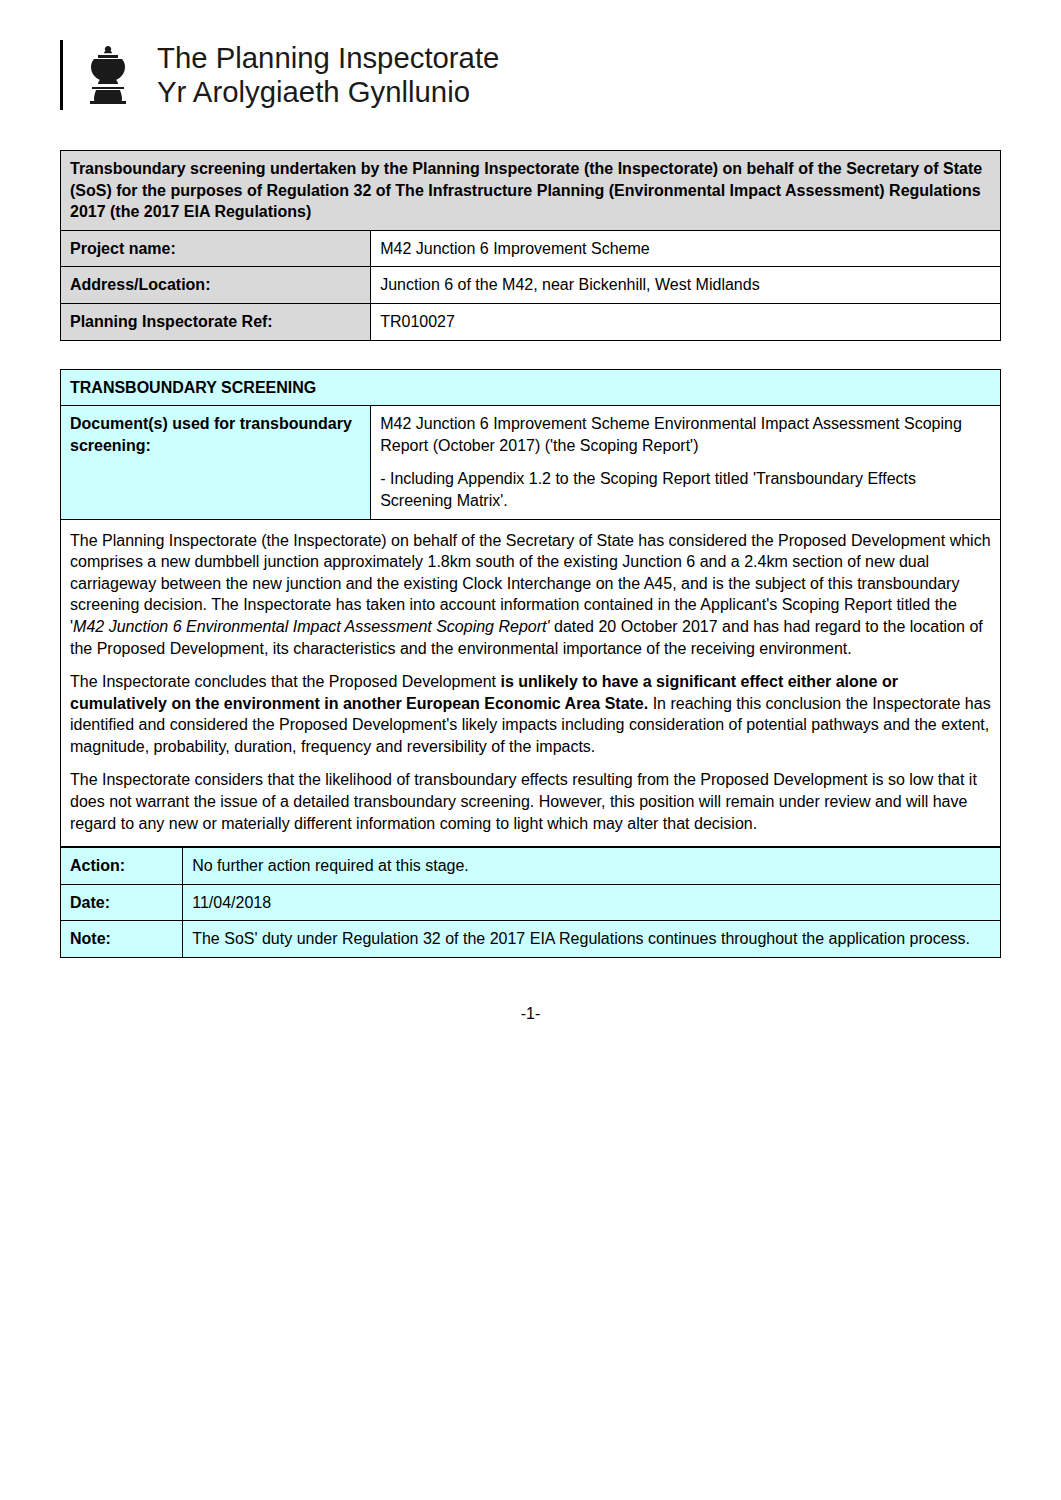The Planning Inspectorate
Yr Arolygiaeth Gynllunio
| Transboundary screening undertaken by the Planning Inspectorate (the Inspectorate) on behalf of the Secretary of State (SoS) for the purposes of Regulation 32 of The Infrastructure Planning (Environmental Impact Assessment) Regulations 2017 (the 2017 EIA Regulations) |
| Project name: | M42 Junction 6 Improvement Scheme |
| Address/Location: | Junction 6 of the M42, near Bickenhill, West Midlands |
| Planning Inspectorate Ref: | TR010027 |
| TRANSBOUNDARY SCREENING |
| Document(s) used for transboundary screening: | M42 Junction 6 Improvement Scheme Environmental Impact Assessment Scoping Report (October 2017) ('the Scoping Report') - Including Appendix 1.2 to the Scoping Report titled 'Transboundary Effects Screening Matrix'. |
The Planning Inspectorate (the Inspectorate) on behalf of the Secretary of State has considered the Proposed Development which comprises a new dumbbell junction approximately 1.8km south of the existing Junction 6 and a 2.4km section of new dual carriageway between the new junction and the existing Clock Interchange on the A45, and is the subject of this transboundary screening decision. The Inspectorate has taken into account information contained in the Applicant's Scoping Report titled the 'M42 Junction 6 Environmental Impact Assessment Scoping Report' dated 20 October 2017 and has had regard to the location of the Proposed Development, its characteristics and the environmental importance of the receiving environment.
The Inspectorate concludes that the Proposed Development is unlikely to have a significant effect either alone or cumulatively on the environment in another European Economic Area State. In reaching this conclusion the Inspectorate has identified and considered the Proposed Development's likely impacts including consideration of potential pathways and the extent, magnitude, probability, duration, frequency and reversibility of the impacts.
The Inspectorate considers that the likelihood of transboundary effects resulting from the Proposed Development is so low that it does not warrant the issue of a detailed transboundary screening. However, this position will remain under review and will have regard to any new or materially different information coming to light which may alter that decision.
| Action: | No further action required at this stage. |
| Date: | 11/04/2018 |
| Note: | The SoS' duty under Regulation 32 of the 2017 EIA Regulations continues throughout the application process. |
-1-